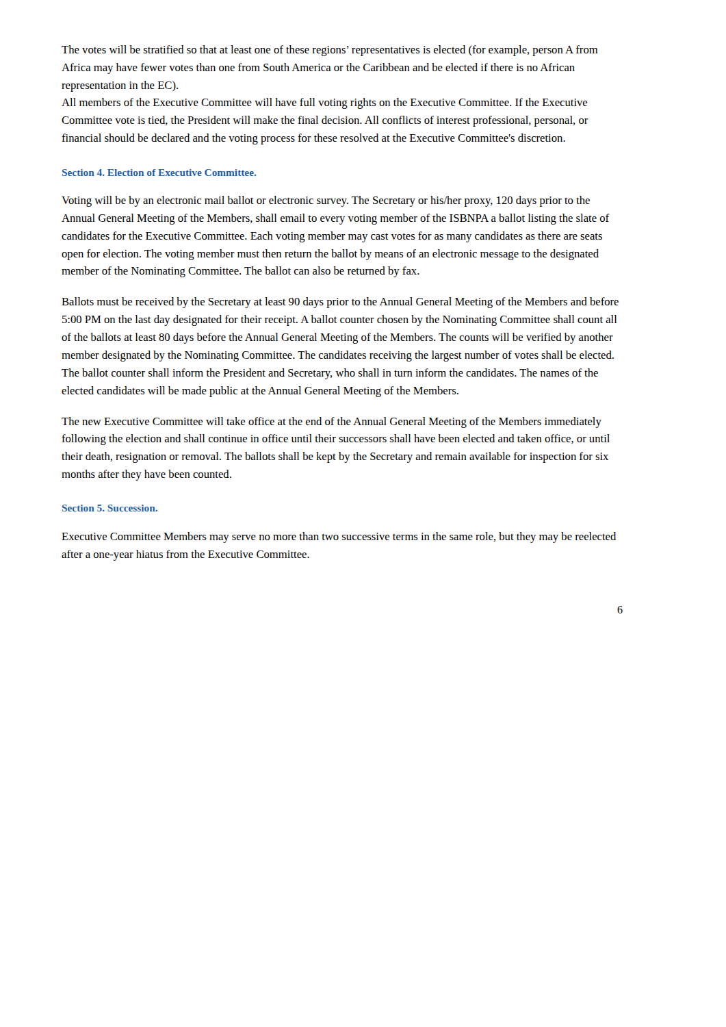The votes will be stratified so that at least one of these regions’ representatives is elected (for example, person A from Africa may have fewer votes than one from South America or the Caribbean and be elected if there is no African representation in the EC).
All members of the Executive Committee will have full voting rights on the Executive Committee. If the Executive Committee vote is tied, the President will make the final decision. All conflicts of interest professional, personal, or financial should be declared and the voting process for these resolved at the Executive Committee's discretion.
Section 4. Election of Executive Committee.
Voting will be by an electronic mail ballot or electronic survey. The Secretary or his/her proxy, 120 days prior to the Annual General Meeting of the Members, shall email to every voting member of the ISBNPA a ballot listing the slate of candidates for the Executive Committee. Each voting member may cast votes for as many candidates as there are seats open for election. The voting member must then return the ballot by means of an electronic message to the designated member of the Nominating Committee. The ballot can also be returned by fax.
Ballots must be received by the Secretary at least 90 days prior to the Annual General Meeting of the Members and before 5:00 PM on the last day designated for their receipt. A ballot counter chosen by the Nominating Committee shall count all of the ballots at least 80 days before the Annual General Meeting of the Members. The counts will be verified by another member designated by the Nominating Committee. The candidates receiving the largest number of votes shall be elected. The ballot counter shall inform the President and Secretary, who shall in turn inform the candidates. The names of the elected candidates will be made public at the Annual General Meeting of the Members.
The new Executive Committee will take office at the end of the Annual General Meeting of the Members immediately following the election and shall continue in office until their successors shall have been elected and taken office, or until their death, resignation or removal. The ballots shall be kept by the Secretary and remain available for inspection for six months after they have been counted.
Section 5. Succession.
Executive Committee Members may serve no more than two successive terms in the same role, but they may be reelected after a one-year hiatus from the Executive Committee.
6